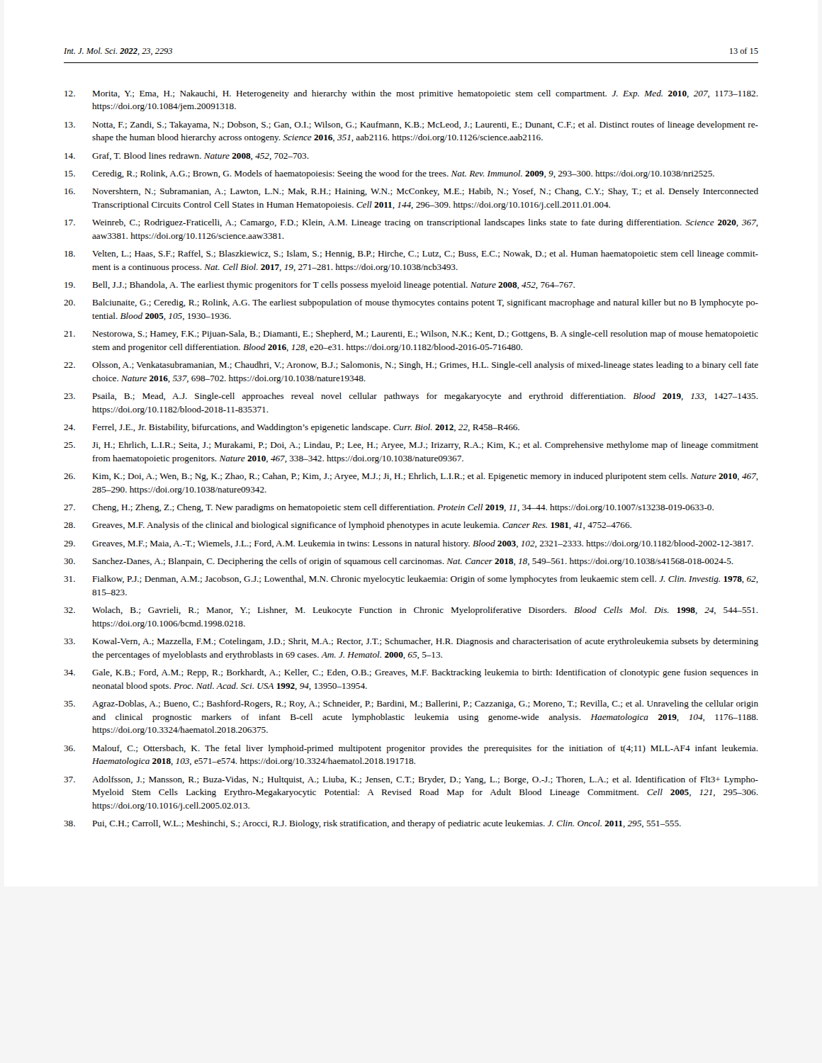Int. J. Mol. Sci. 2022, 23, 2293
13 of 15
Morita, Y.; Ema, H.; Nakauchi, H. Heterogeneity and hierarchy within the most primitive hematopoietic stem cell compartment. J. Exp. Med. 2010, 207, 1173–1182. https://doi.org/10.1084/jem.20091318.
Notta, F.; Zandi, S.; Takayama, N.; Dobson, S.; Gan, O.I.; Wilson, G.; Kaufmann, K.B.; McLeod, J.; Laurenti, E.; Dunant, C.F.; et al. Distinct routes of lineage development reshape the human blood hierarchy across ontogeny. Science 2016, 351, aab2116. https://doi.org/10.1126/science.aab2116.
Graf, T. Blood lines redrawn. Nature 2008, 452, 702–703.
Ceredig, R.; Rolink, A.G.; Brown, G. Models of haematopoiesis: Seeing the wood for the trees. Nat. Rev. Immunol. 2009, 9, 293–300. https://doi.org/10.1038/nri2525.
Novershtern, N.; Subramanian, A.; Lawton, L.N.; Mak, R.H.; Haining, W.N.; McConkey, M.E.; Habib, N.; Yosef, N.; Chang, C.Y.; Shay, T.; et al. Densely Interconnected Transcriptional Circuits Control Cell States in Human Hematopoiesis. Cell 2011, 144, 296–309. https://doi.org/10.1016/j.cell.2011.01.004.
Weinreb, C.; Rodriguez-Fraticelli, A.; Camargo, F.D.; Klein, A.M. Lineage tracing on transcriptional landscapes links state to fate during differentiation. Science 2020, 367, aaw3381. https://doi.org/10.1126/science.aaw3381.
Velten, L.; Haas, S.F.; Raffel, S.; Blaszkiewicz, S.; Islam, S.; Hennig, B.P.; Hirche, C.; Lutz, C.; Buss, E.C.; Nowak, D.; et al. Human haematopoietic stem cell lineage commitment is a continuous process. Nat. Cell Biol. 2017, 19, 271–281. https://doi.org/10.1038/ncb3493.
Bell, J.J.; Bhandola, A. The earliest thymic progenitors for T cells possess myeloid lineage potential. Nature 2008, 452, 764–767.
Balciunaite, G.; Ceredig, R.; Rolink, A.G. The earliest subpopulation of mouse thymocytes contains potent T, significant macrophage and natural killer but no B lymphocyte potential. Blood 2005, 105, 1930–1936.
Nestorowa, S.; Hamey, F.K.; Pijuan-Sala, B.; Diamanti, E.; Shepherd, M.; Laurenti, E.; Wilson, N.K.; Kent, D.; Gottgens, B. A single-cell resolution map of mouse hematopoietic stem and progenitor cell differentiation. Blood 2016, 128, e20–e31. https://doi.org/10.1182/blood-2016-05-716480.
Olsson, A.; Venkatasubramanian, M.; Chaudhri, V.; Aronow, B.J.; Salomonis, N.; Singh, H.; Grimes, H.L. Single-cell analysis of mixed-lineage states leading to a binary cell fate choice. Nature 2016, 537, 698–702. https://doi.org/10.1038/nature19348.
Psaila, B.; Mead, A.J. Single-cell approaches reveal novel cellular pathways for megakaryocyte and erythroid differentiation. Blood 2019, 133, 1427–1435. https://doi.org/10.1182/blood-2018-11-835371.
Ferrel, J.E., Jr. Bistability, bifurcations, and Waddington’s epigenetic landscape. Curr. Biol. 2012, 22, R458–R466.
Ji, H.; Ehrlich, L.I.R.; Seita, J.; Murakami, P.; Doi, A.; Lindau, P.; Lee, H.; Aryee, M.J.; Irizarry, R.A.; Kim, K.; et al. Comprehensive methylome map of lineage commitment from haematopoietic progenitors. Nature 2010, 467, 338–342. https://doi.org/10.1038/nature09367.
Kim, K.; Doi, A.; Wen, B.; Ng, K.; Zhao, R.; Cahan, P.; Kim, J.; Aryee, M.J.; Ji, H.; Ehrlich, L.I.R.; et al. Epigenetic memory in induced pluripotent stem cells. Nature 2010, 467, 285–290. https://doi.org/10.1038/nature09342.
Cheng, H.; Zheng, Z.; Cheng, T. New paradigms on hematopoietic stem cell differentiation. Protein Cell 2019, 11, 34–44. https://doi.org/10.1007/s13238-019-0633-0.
Greaves, M.F. Analysis of the clinical and biological significance of lymphoid phenotypes in acute leukemia. Cancer Res. 1981, 41, 4752–4766.
Greaves, M.F.; Maia, A.-T.; Wiemels, J.L.; Ford, A.M. Leukemia in twins: Lessons in natural history. Blood 2003, 102, 2321–2333. https://doi.org/10.1182/blood-2002-12-3817.
Sanchez-Danes, A.; Blanpain, C. Deciphering the cells of origin of squamous cell carcinomas. Nat. Cancer 2018, 18, 549–561. https://doi.org/10.1038/s41568-018-0024-5.
Fialkow, P.J.; Denman, A.M.; Jacobson, G.J.; Lowenthal, M.N. Chronic myelocytic leukaemia: Origin of some lymphocytes from leukaemic stem cell. J. Clin. Investig. 1978, 62, 815–823.
Wolach, B.; Gavrieli, R.; Manor, Y.; Lishner, M. Leukocyte Function in Chronic Myeloproliferative Disorders. Blood Cells Mol. Dis. 1998, 24, 544–551. https://doi.org/10.1006/bcmd.1998.0218.
Kowal-Vern, A.; Mazzella, F.M.; Cotelingam, J.D.; Shrit, M.A.; Rector, J.T.; Schumacher, H.R. Diagnosis and characterisation of acute erythroleukemia subsets by determining the percentages of myeloblasts and erythroblasts in 69 cases. Am. J. Hematol. 2000, 65, 5–13.
Gale, K.B.; Ford, A.M.; Repp, R.; Borkhardt, A.; Keller, C.; Eden, O.B.; Greaves, M.F. Backtracking leukemia to birth: Identification of clonotypic gene fusion sequences in neonatal blood spots. Proc. Natl. Acad. Sci. USA 1992, 94, 13950–13954.
Agraz-Doblas, A.; Bueno, C.; Bashford-Rogers, R.; Roy, A.; Schneider, P.; Bardini, M.; Ballerini, P.; Cazzaniga, G.; Moreno, T.; Revilla, C.; et al. Unraveling the cellular origin and clinical prognostic markers of infant B-cell acute lymphoblastic leukemia using genome-wide analysis. Haematologica 2019, 104, 1176–1188. https://doi.org/10.3324/haematol.2018.206375.
Malouf, C.; Ottersbach, K. The fetal liver lymphoid-primed multipotent progenitor provides the prerequisites for the initiation of t(4;11) MLL-AF4 infant leukemia. Haematologica 2018, 103, e571–e574. https://doi.org/10.3324/haematol.2018.191718.
Adolfsson, J.; Mansson, R.; Buza-Vidas, N.; Hultquist, A.; Liuba, K.; Jensen, C.T.; Bryder, D.; Yang, L.; Borge, O.-J.; Thoren, L.A.; et al. Identification of Flt3+ Lympho-Myeloid Stem Cells Lacking Erythro-Megakaryocytic Potential: A Revised Road Map for Adult Blood Lineage Commitment. Cell 2005, 121, 295–306. https://doi.org/10.1016/j.cell.2005.02.013.
Pui, C.H.; Carroll, W.L.; Meshinchi, S.; Arocci, R.J. Biology, risk stratification, and therapy of pediatric acute leukemias. J. Clin. Oncol. 2011, 295, 551–555.